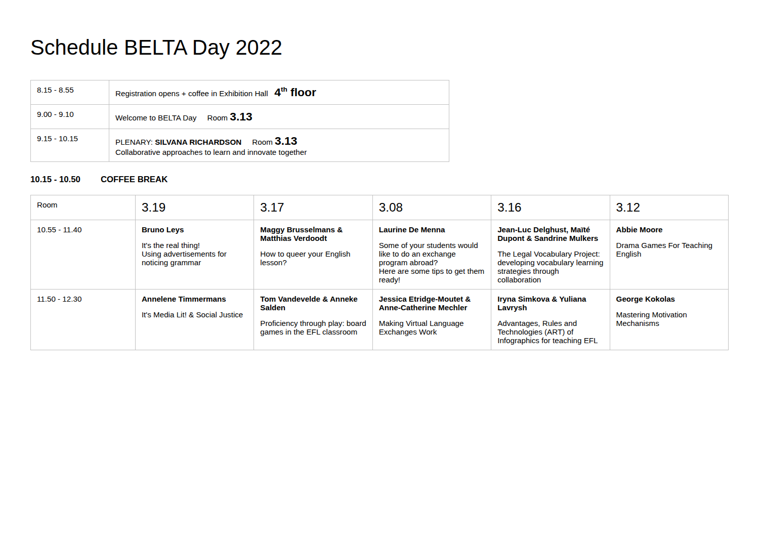Schedule BELTA Day 2022
| 8.15 - 8.55 | Registration opens + coffee in Exhibition Hall 4 th floor |
| 9.00 - 9.10 | Welcome to BELTA Day Room 3.13 |
| 9.15 - 10.15 | PLENARY: SILVANA RICHARDSON Room 3.13 Collaborative approaches to learn and innovate together |
10.15 - 10.50COFFEE BREAK
| Room | 3.19 | 3.17 | 3.08 | 3.16 | 3.12 |
| 10.55 - 11.40 | Bruno Leys It's the real thing! Using advertisements for noticing grammar | Maggy Brusselmans & Matthias Verdoodt How to queer your English lesson? | Laurine De Menna Some of your students would like to do an exchange program abroad? Here are some tips to get them ready! | Jean-Luc Delghust, Maïté Dupont & Sandrine Mulkers The Legal Vocabulary Project: developing vocabulary learning strategies through collaboration | Abbie Moore Drama Games For Teaching English |
| 11.50 - 12.30 | Annelene Timmermans It's Media Lit! & Social Justice | Tom Vandevelde & Anneke Salden Proficiency through play: board games in the EFL classroom | Jessica Etridge-Moutet & Anne-Catherine Mechler Making Virtual Language Exchanges Work | Iryna Simkova & Yuliana Lavrysh Advantages, Rules and Technologies (ART) of Infographics for teaching EFL | George Kokolas Mastering Motivation Mechanisms |